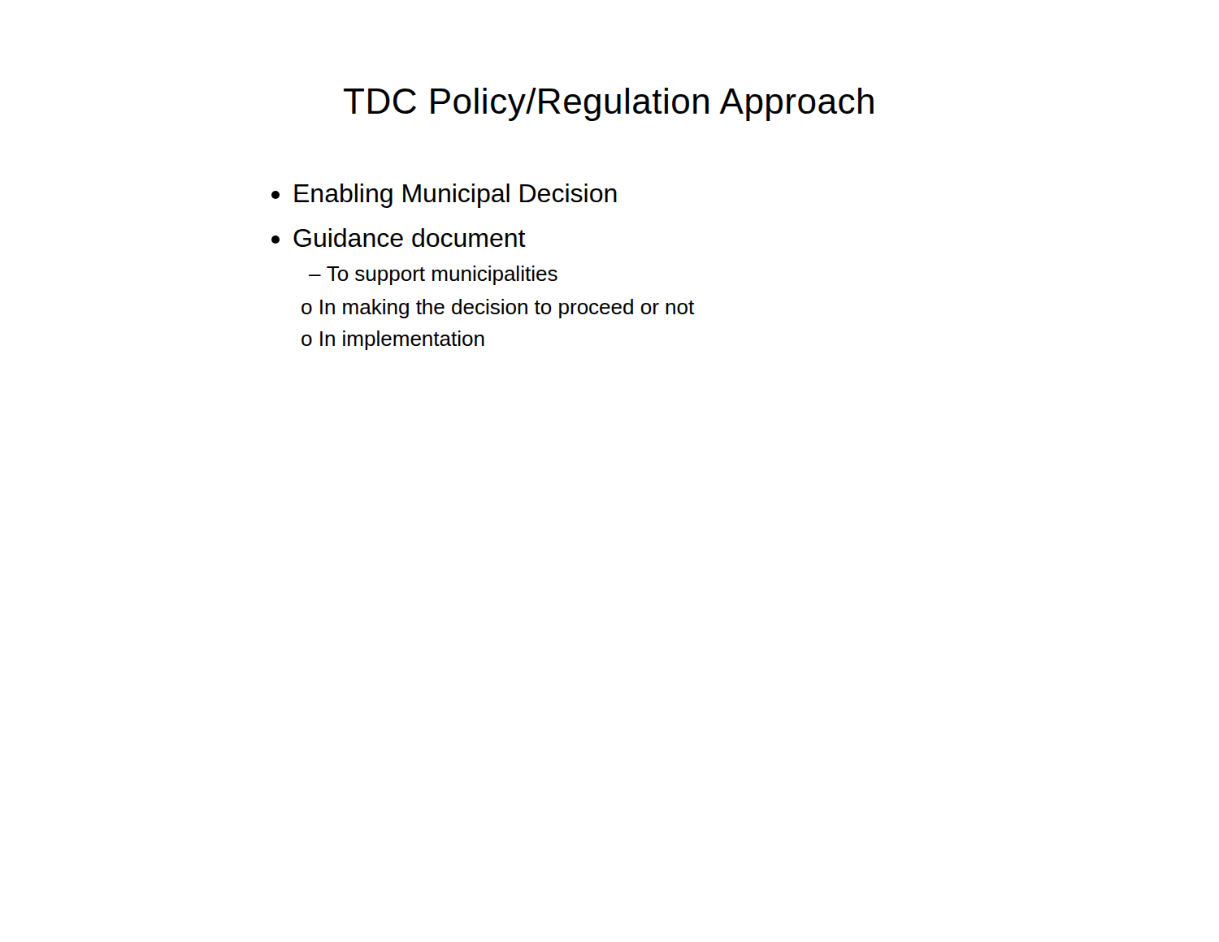TDC Policy/Regulation Approach
Enabling Municipal Decision
Guidance document
To support municipalities
In making the decision to proceed or not
In implementation